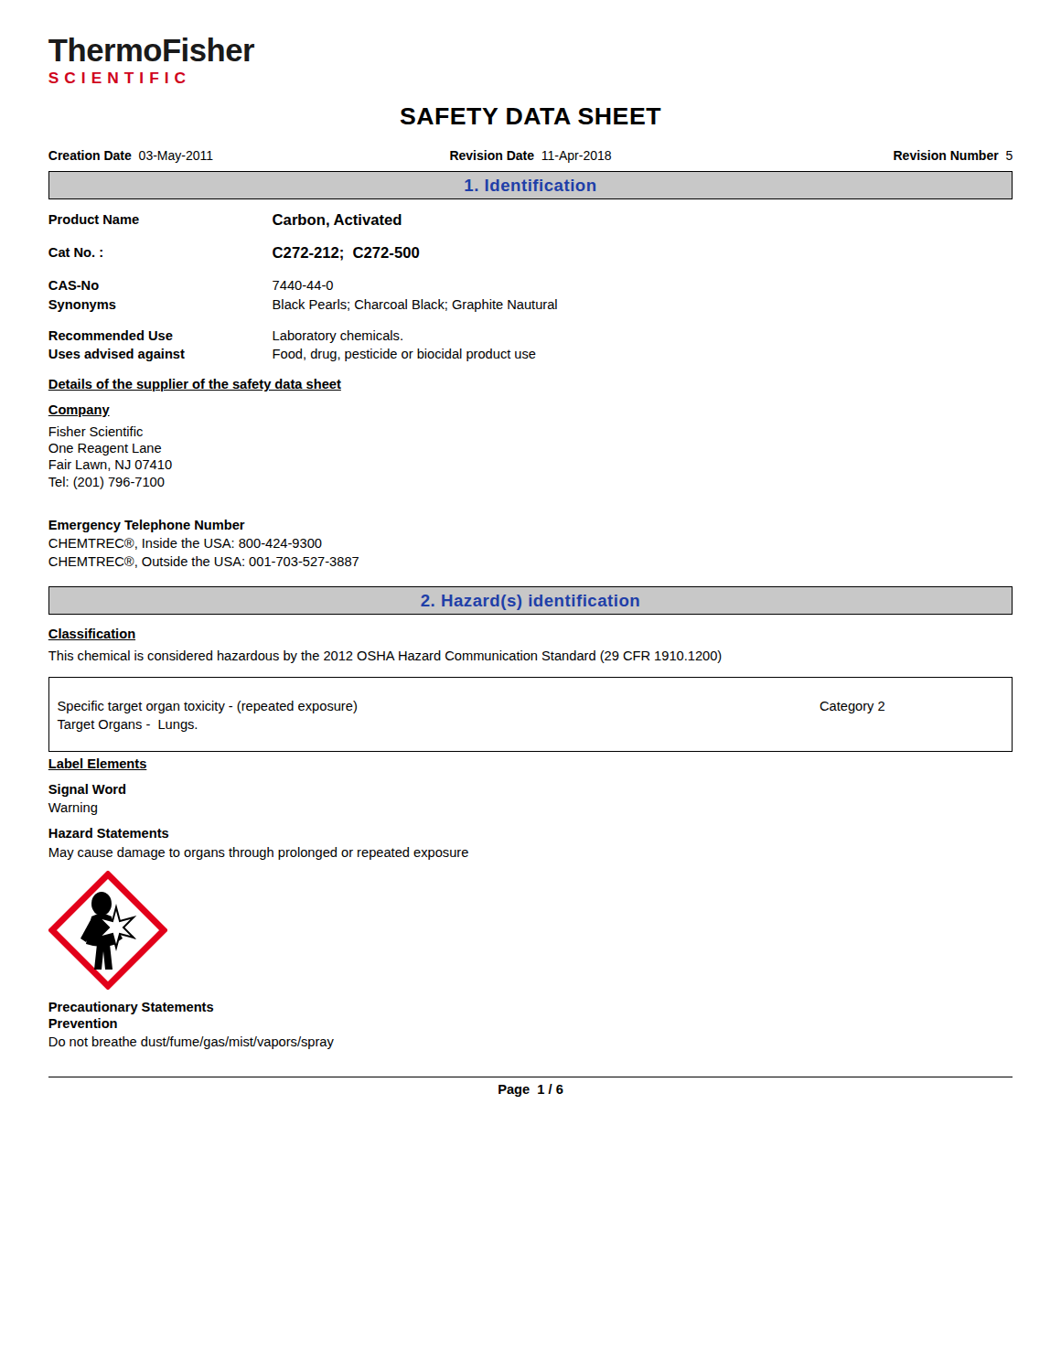Thermo Fisher
SCIENTIFIC
SAFETY DATA SHEET
| Creation Date 03-May-2011 | Revision Date 11-Apr-2018 | Revision Number 5 |
1. Identification
| Product Name | Carbon, Activated |
| Cat No. : | C272-212; C272-500 |
| CAS-No | 7440-44-0 |
| Synonyms | Black Pearls; Charcoal Black; Graphite Nautural |
| Recommended Use | Laboratory chemicals. |
| Uses advised against | Food, drug, pesticide or biocidal product use |
Details of the supplier of the safety data sheet
Company
Fisher Scientific
One Reagent Lane
Fair Lawn, NJ 07410
Tel: (201) 796-7100
Emergency Telephone Number
CHEMTREC®, Inside the USA: 800-424-9300
CHEMTREC®, Outside the USA: 001-703-527-3887
2. Hazard(s) identification
Classification
This chemical is considered hazardous by the 2012 OSHA Hazard Communication Standard (29 CFR 1910.1200)
| Specific target organ toxicity - (repeated exposure) | Category 2 |
| Target Organs - Lungs. |
Label Elements
Signal Word
Warning
Hazard Statements
May cause damage to organs through prolonged or repeated exposure
Precautionary Statements
Prevention
Do not breathe dust/fume/gas/mist/vapors/spray
Page 1 / 6